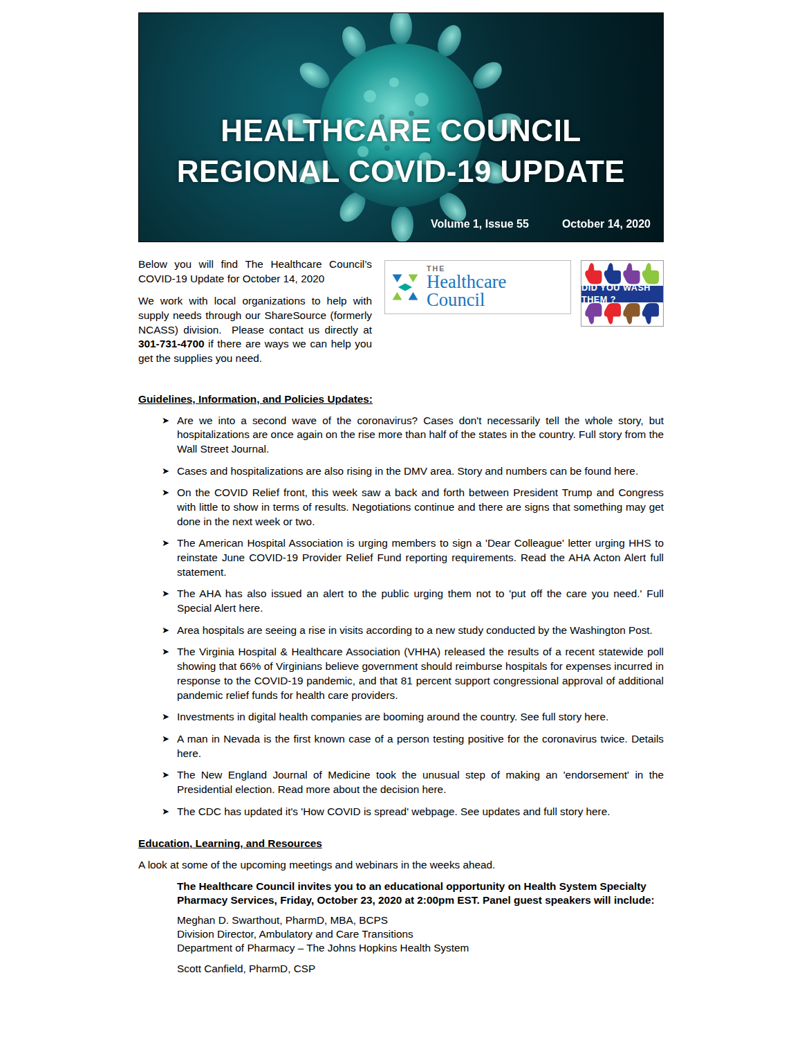HEALTHCARE COUNCIL REGIONAL COVID-19 UPDATE
Volume 1, Issue 55 October 14, 2020
Below you will find The Healthcare Council’s COVID-19 Update for October 14, 2020
We work with local organizations to help with supply needs through our ShareSource (formerly NCASS) division. Please contact us directly at 301-731-4700 if there are ways we can help you get the supplies you need.
THE
Healthcare
Council
DID YOU WASH THEM ?
Guidelines, Information, and Policies Updates:
Are we into a second wave of the coronavirus? Cases don't necessarily tell the whole story, but hospitalizations are once again on the rise more than half of the states in the country. Full story from the Wall Street Journal.
Cases and hospitalizations are also rising in the DMV area. Story and numbers can be found here.
On the COVID Relief front, this week saw a back and forth between President Trump and Congress with little to show in terms of results. Negotiations continue and there are signs that something may get done in the next week or two.
The American Hospital Association is urging members to sign a 'Dear Colleague' letter urging HHS to reinstate June COVID-19 Provider Relief Fund reporting requirements. Read the AHA Acton Alert full statement.
The AHA has also issued an alert to the public urging them not to 'put off the care you need.' Full Special Alert here.
Area hospitals are seeing a rise in visits according to a new study conducted by the Washington Post.
The Virginia Hospital & Healthcare Association (VHHA) released the results of a recent statewide poll showing that 66% of Virginians believe government should reimburse hospitals for expenses incurred in response to the COVID-19 pandemic, and that 81 percent support congressional approval of additional pandemic relief funds for health care providers.
Investments in digital health companies are booming around the country. See full story here.
A man in Nevada is the first known case of a person testing positive for the coronavirus twice. Details here.
The New England Journal of Medicine took the unusual step of making an 'endorsement' in the Presidential election. Read more about the decision here.
The CDC has updated it's 'How COVID is spread' webpage. See updates and full story here.
Education, Learning, and Resources
A look at some of the upcoming meetings and webinars in the weeks ahead.
The Healthcare Council invites you to an educational opportunity on Health System Specialty Pharmacy Services, Friday, October 23, 2020 at 2:00pm EST. Panel guest speakers will include:
Meghan D. Swarthout, PharmD, MBA, BCPS
Division Director, Ambulatory and Care Transitions
Department of Pharmacy – The Johns Hopkins Health System
Scott Canfield, PharmD, CSP